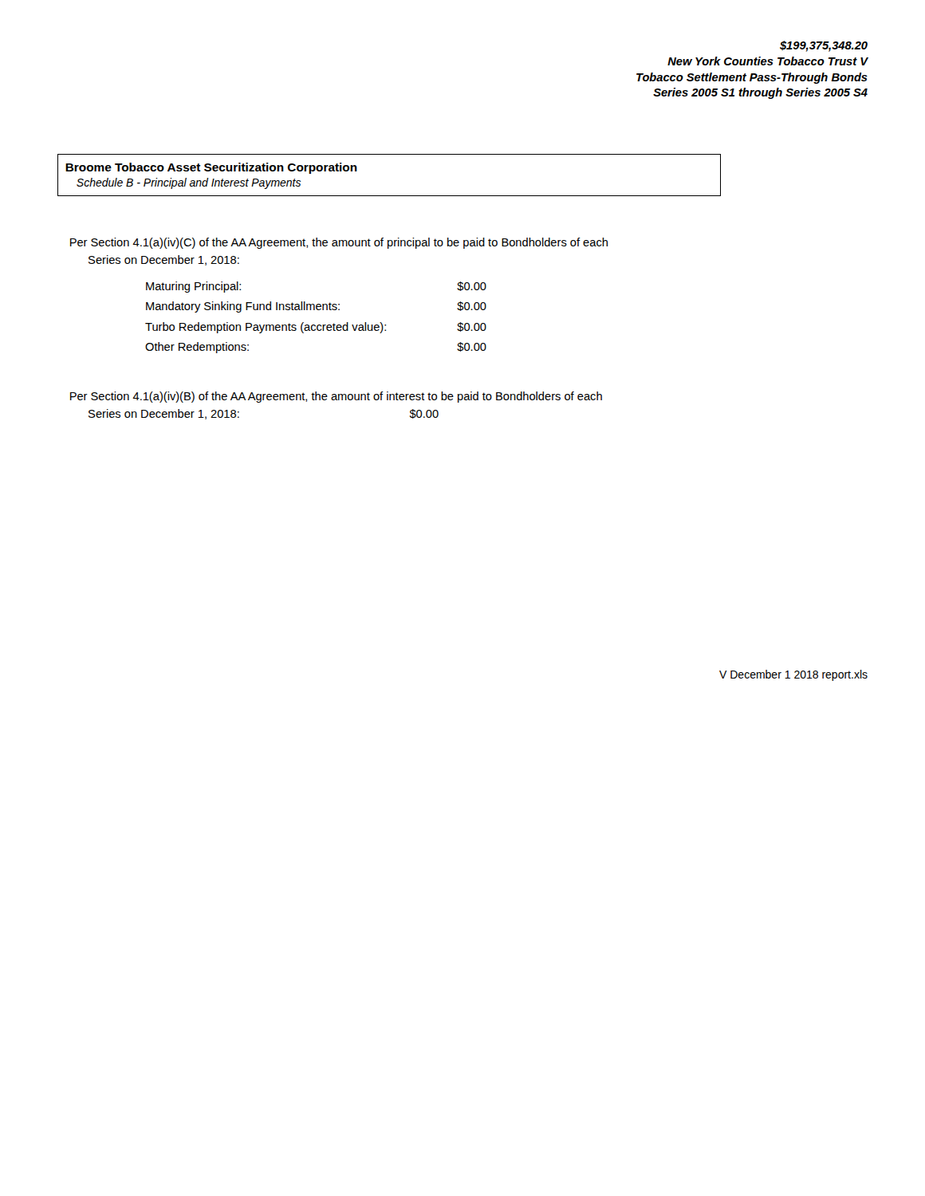$199,375,348.20
New York Counties Tobacco Trust V
Tobacco Settlement Pass-Through Bonds
Series 2005 S1 through Series 2005 S4
Broome Tobacco Asset Securitization Corporation
Schedule B - Principal and Interest Payments
Per Section 4.1(a)(iv)(C) of the AA Agreement, the amount of principal to be paid to Bondholders of each
Series on December 1, 2018:
| Maturing Principal: | $0.00 |
| Mandatory Sinking Fund Installments: | $0.00 |
| Turbo Redemption Payments (accreted value): | $0.00 |
| Other Redemptions: | $0.00 |
Per Section 4.1(a)(iv)(B) of the AA Agreement, the amount of interest to be paid to Bondholders of each
Series on December 1, 2018:$0.00
V December 1 2018 report.xls